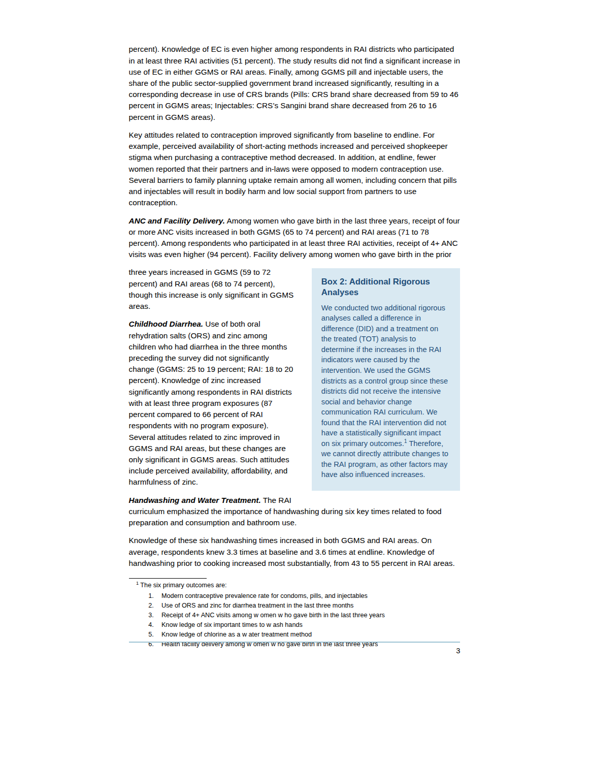percent). Knowledge of EC is even higher among respondents in RAI districts who participated in at least three RAI activities (51 percent). The study results did not find a significant increase in use of EC in either GGMS or RAI areas. Finally, among GGMS pill and injectable users, the share of the public sector-supplied government brand increased significantly, resulting in a corresponding decrease in use of CRS brands (Pills: CRS brand share decreased from 59 to 46 percent in GGMS areas; Injectables: CRS’s Sangini brand share decreased from 26 to 16 percent in GGMS areas).
Key attitudes related to contraception improved significantly from baseline to endline. For example, perceived availability of short-acting methods increased and perceived shopkeeper stigma when purchasing a contraceptive method decreased. In addition, at endline, fewer women reported that their partners and in-laws were opposed to modern contraception use. Several barriers to family planning uptake remain among all women, including concern that pills and injectables will result in bodily harm and low social support from partners to use contraception.
ANC and Facility Delivery. Among women who gave birth in the last three years, receipt of four or more ANC visits increased in both GGMS (65 to 74 percent) and RAI areas (71 to 78 percent). Among respondents who participated in at least three RAI activities, receipt of 4+ ANC visits was even higher (94 percent). Facility delivery among women who gave birth in the prior
Box 2: Additional Rigorous Analyses
We conducted two additional rigorous analyses called a difference in difference (DID) and a treatment on the treated (TOT) analysis to determine if the increases in the RAI indicators were caused by the intervention. We used the GGMS districts as a control group since these districts did not receive the intensive social and behavior change communication RAI curriculum. We found that the RAI intervention did not have a statistically significant impact on six primary outcomes.1 Therefore, we cannot directly attribute changes to the RAI program, as other factors may have also influenced increases.
three years increased in GGMS (59 to 72 percent) and RAI areas (68 to 74 percent), though this increase is only significant in GGMS areas.
Childhood Diarrhea. Use of both oral rehydration salts (ORS) and zinc among children who had diarrhea in the three months preceding the survey did not significantly change (GGMS: 25 to 19 percent; RAI: 18 to 20 percent). Knowledge of zinc increased significantly among respondents in RAI districts with at least three program exposures (87 percent compared to 66 percent of RAI respondents with no program exposure). Several attitudes related to zinc improved in GGMS and RAI areas, but these changes are only significant in GGMS areas. Such attitudes include perceived availability, affordability, and harmfulness of zinc.
Handwashing and Water Treatment. The RAI curriculum emphasized the importance of handwashing during six key times related to food preparation and consumption and bathroom use.
Knowledge of these six handwashing times increased in both GGMS and RAI areas. On average, respondents knew 3.3 times at baseline and 3.6 times at endline. Knowledge of handwashing prior to cooking increased most substantially, from 43 to 55 percent in RAI areas.
1 The six primary outcomes are:
Modern contraceptive prevalence rate for condoms, pills, and injectables
Use of ORS and zinc for diarrhea treatment in the last three months
Receipt of 4+ ANC visits among w omen w ho gave birth in the last three years
Know ledge of six important times to w ash hands
Know ledge of chlorine as a w ater treatment method
Health facility delivery among w omen w ho gave birth in the last three years
3